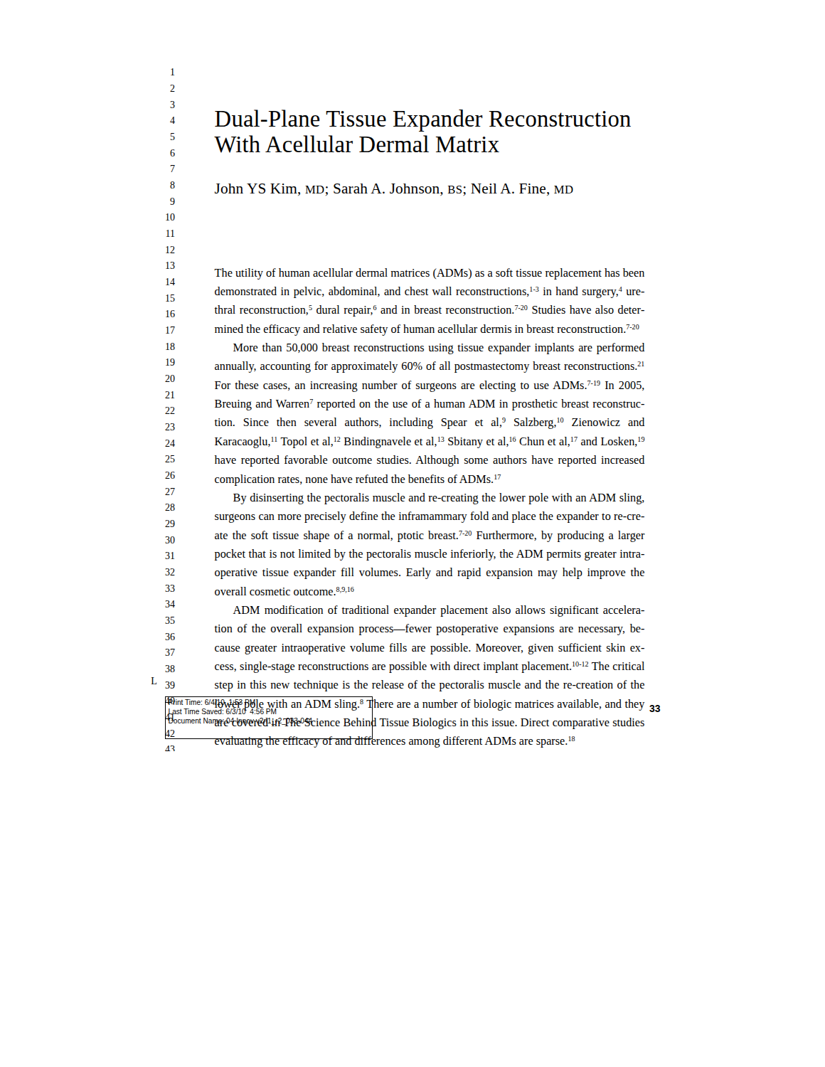12345 678910 1112131415 1617181920 2122232425 2627282930 3132333435 3637383940 4142434445 4647484950
L
Dual-Plane Tissue Expander Reconstruction
With Acellular Dermal Matrix
John YS Kim, MD; Sarah A. Johnson, BS; Neil A. Fine, MD
The utility of human acellular dermal matrices (ADMs) as a soft tissue replacement has been demonstrated in pelvic, abdominal, and chest wall reconstructions,1-3 in hand surgery,4 urethral reconstruction,5 dural repair,6 and in breast reconstruction.7-20 Studies have also determined the efficacy and relative safety of human acellular dermis in breast reconstruction.7-20
More than 50,000 breast reconstructions using tissue expander implants are performed annually, accounting for approximately 60% of all postmastectomy breast reconstructions.21 For these cases, an increasing number of surgeons are electing to use ADMs.7-19 In 2005, Breuing and Warren7 reported on the use of a human ADM in prosthetic breast reconstruction. Since then several authors, including Spear et al,9 Salzberg,10 Zienowicz and Karacaoglu,11 Topol et al,12 Bindingnavele et al,13 Sbitany et al,16 Chun et al,17 and Losken,19 have reported favorable outcome studies. Although some authors have reported increased complication rates, none have refuted the benefits of ADMs.17
By disinserting the pectoralis muscle and re-creating the lower pole with an ADM sling, surgeons can more precisely define the inframammary fold and place the expander to re-create the soft tissue shape of a normal, ptotic breast.7-20 Furthermore, by producing a larger pocket that is not limited by the pectoralis muscle inferiorly, the ADM permits greater intraoperative tissue expander fill volumes. Early and rapid expansion may help improve the overall cosmetic outcome.8,9,16
ADM modification of traditional expander placement also allows significant acceleration of the overall expansion process—fewer postoperative expansions are necessary, because greater intraoperative volume fills are possible. Moreover, given sufficient skin excess, single-stage reconstructions are possible with direct implant placement.10-12 The critical step in this new technique is the release of the pectoralis muscle and the re-creation of the lower pole with an ADM sling.8 There are a number of biologic matrices available, and they are covered in The Science Behind Tissue Biologics in this issue. Direct comparative studies evaluating the efficacy of and differences among different ADMs are sparse.18
33
Print Time: 6/4/10 1:53 PM
Last Time Saved: 6/3/10 4:56 PM
Document Name: 04 Innov v2n1_r2_033-044